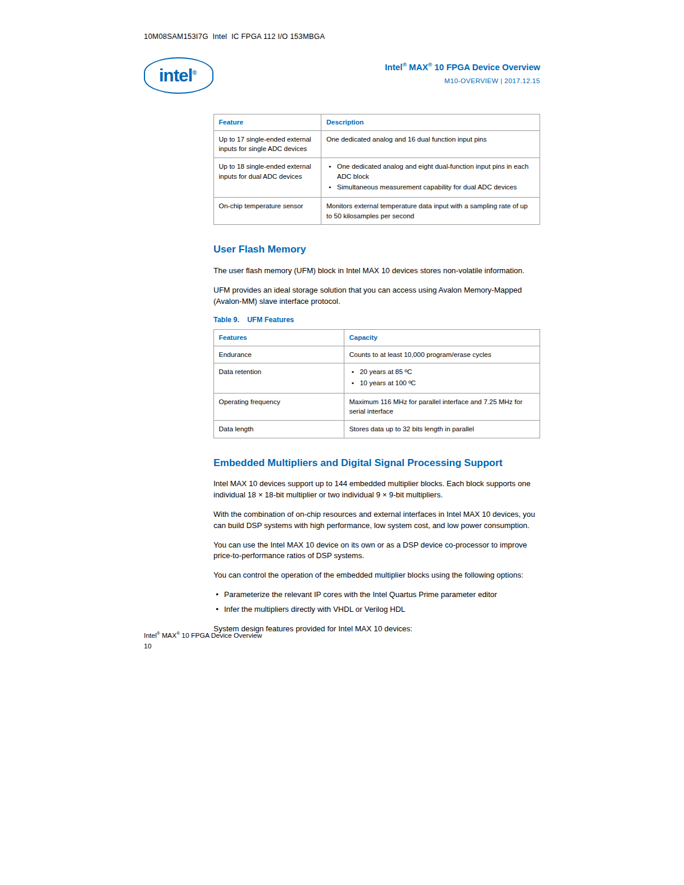10M08SAM153I7G Intel IC FPGA 112 I/O 153MBGA
intel®
Intel® MAX® 10 FPGA Device Overview
M10-OVERVIEW | 2017.12.15
| Feature | Description |
| --- | --- |
| Up to 17 single-ended external inputs for single ADC devices | One dedicated analog and 16 dual function input pins |
| Up to 18 single-ended external inputs for dual ADC devices | One dedicated analog and eight dual-function input pins in each ADC block Simultaneous measurement capability for dual ADC devices |
| On-chip temperature sensor | Monitors external temperature data input with a sampling rate of up to 50 kilosamples per second |
User Flash Memory
The user flash memory (UFM) block in Intel MAX 10 devices stores non-volatile information.
UFM provides an ideal storage solution that you can access using Avalon Memory-Mapped (Avalon-MM) slave interface protocol.
Table 9. UFM Features
| Features | Capacity |
| --- | --- |
| Endurance | Counts to at least 10,000 program/erase cycles |
| Data retention | 20 years at 85 ºC 10 years at 100 ºC |
| Operating frequency | Maximum 116 MHz for parallel interface and 7.25 MHz for serial interface |
| Data length | Stores data up to 32 bits length in parallel |
Embedded Multipliers and Digital Signal Processing Support
Intel MAX 10 devices support up to 144 embedded multiplier blocks. Each block supports one individual 18 × 18-bit multiplier or two individual 9 × 9-bit multipliers.
With the combination of on-chip resources and external interfaces in Intel MAX 10 devices, you can build DSP systems with high performance, low system cost, and low power consumption.
You can use the Intel MAX 10 device on its own or as a DSP device co-processor to improve price-to-performance ratios of DSP systems.
You can control the operation of the embedded multiplier blocks using the following options:
Parameterize the relevant IP cores with the Intel Quartus Prime parameter editor
Infer the multipliers directly with VHDL or Verilog HDL
System design features provided for Intel MAX 10 devices:
Intel® MAX® 10 FPGA Device Overview
10